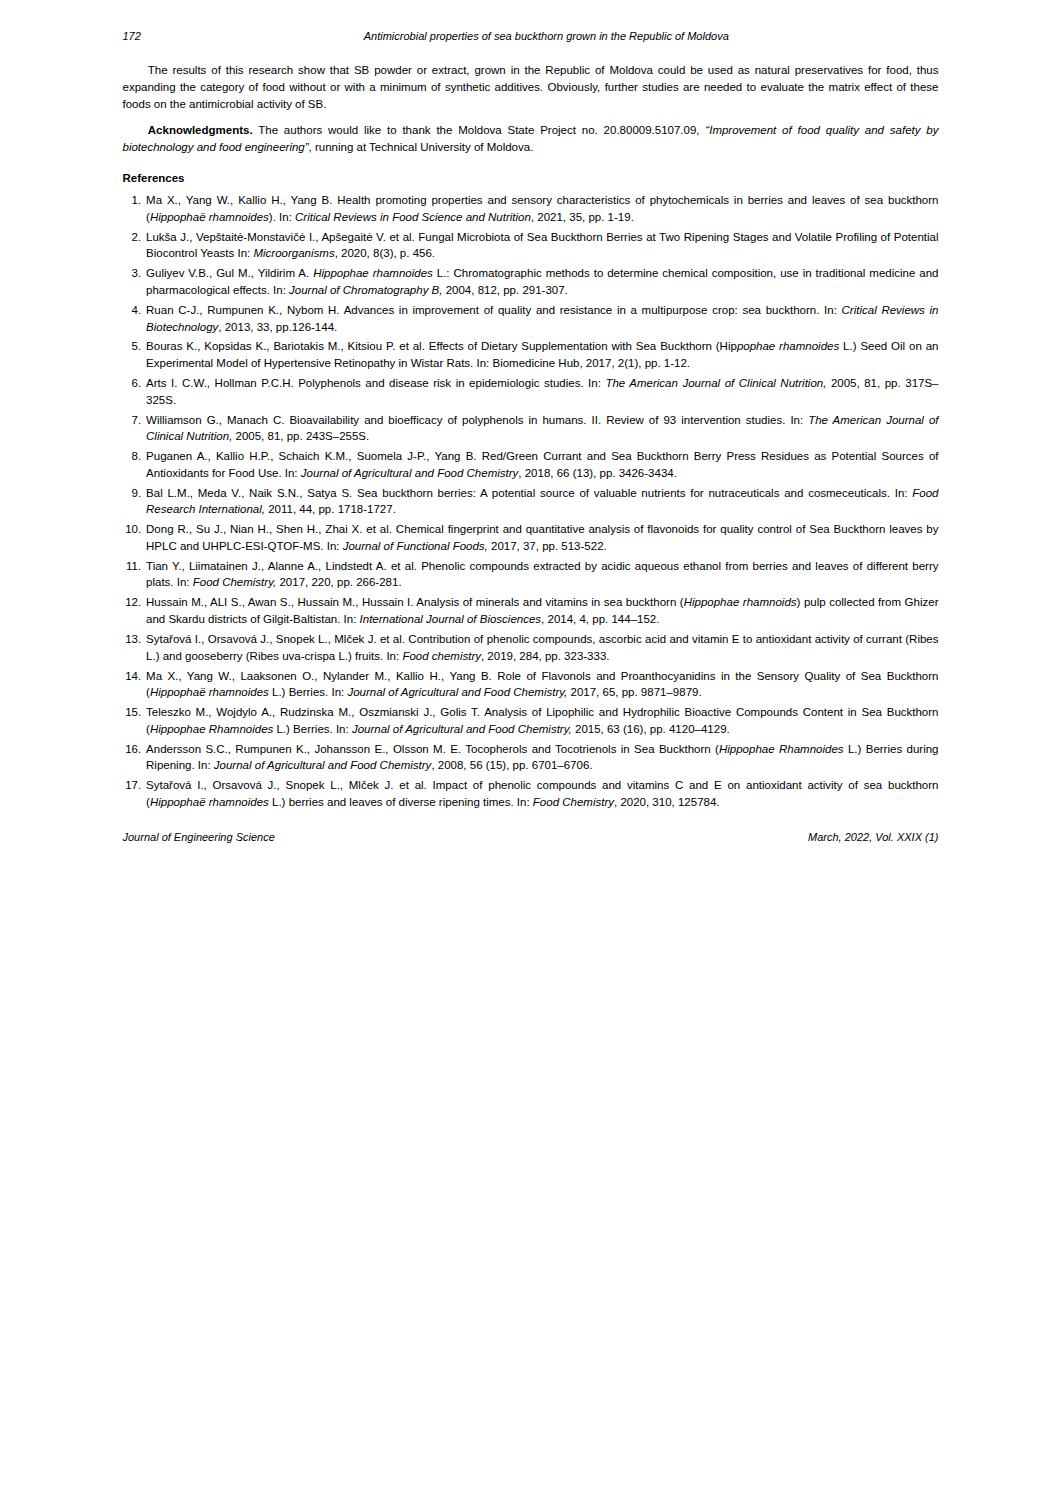172 Antimicrobial properties of sea buckthorn grown in the Republic of Moldova
The results of this research show that SB powder or extract, grown in the Republic of Moldova could be used as natural preservatives for food, thus expanding the category of food without or with a minimum of synthetic additives. Obviously, further studies are needed to evaluate the matrix effect of these foods on the antimicrobial activity of SB.
Acknowledgments. The authors would like to thank the Moldova State Project no. 20.80009.5107.09, “Improvement of food quality and safety by biotechnology and food engineering”, running at Technical University of Moldova.
References
Ma X., Yang W., Kallio H., Yang B. Health promoting properties and sensory characteristics of phytochemicals in berries and leaves of sea buckthorn (Hippophaë rhamnoides). In: Critical Reviews in Food Science and Nutrition, 2021, 35, pp. 1-19.
Lukša J., Vepštaitė-Monstavičė I., Apšegaitė V. et al. Fungal Microbiota of Sea Buckthorn Berries at Two Ripening Stages and Volatile Profiling of Potential Biocontrol Yeasts In: Microorganisms, 2020, 8(3), p. 456.
Guliyev V.B., Gul M., Yildirim A. Hippophae rhamnoides L.: Chromatographic methods to determine chemical composition, use in traditional medicine and pharmacological effects. In: Journal of Chromatography B, 2004, 812, pp. 291-307.
Ruan C-J., Rumpunen K., Nybom H. Advances in improvement of quality and resistance in a multipurpose crop: sea buckthorn. In: Critical Reviews in Biotechnology, 2013, 33, pp.126-144.
Bouras K., Kopsidas K., Bariotakis M., Kitsiou P. et al. Effects of Dietary Supplementation with Sea Buckthorn (Hippophae rhamnoides L.) Seed Oil on an Experimental Model of Hypertensive Retinopathy in Wistar Rats. In: Biomedicine Hub, 2017, 2(1), pp. 1-12.
Arts I. C.W., Hollman P.C.H. Polyphenols and disease risk in epidemiologic studies. In: The American Journal of Clinical Nutrition, 2005, 81, pp. 317S–325S.
Williamson G., Manach C. Bioavailability and bioefficacy of polyphenols in humans. II. Review of 93 intervention studies. In: The American Journal of Clinical Nutrition, 2005, 81, pp. 243S–255S.
Puganen A., Kallio H.P., Schaich K.M., Suomela J-P., Yang B. Red/Green Currant and Sea Buckthorn Berry Press Residues as Potential Sources of Antioxidants for Food Use. In: Journal of Agricultural and Food Chemistry, 2018, 66 (13), pp. 3426-3434.
Bal L.M., Meda V., Naik S.N., Satya S. Sea buckthorn berries: A potential source of valuable nutrients for nutraceuticals and cosmeceuticals. In: Food Research International, 2011, 44, pp. 1718-1727.
Dong R., Su J., Nian H., Shen H., Zhai X. et al. Chemical fingerprint and quantitative analysis of flavonoids for quality control of Sea Buckthorn leaves by HPLC and UHPLC-ESI-QTOF-MS. In: Journal of Functional Foods, 2017, 37, pp. 513-522.
Tian Y., Liimatainen J., Alanne A., Lindstedt A. et al. Phenolic compounds extracted by acidic aqueous ethanol from berries and leaves of different berry plats. In: Food Chemistry, 2017, 220, pp. 266-281.
Hussain M., ALI S., Awan S., Hussain M., Hussain I. Analysis of minerals and vitamins in sea buckthorn (Hippophae rhamnoids) pulp collected from Ghizer and Skardu districts of Gilgit-Baltistan. In: International Journal of Biosciences, 2014, 4, pp. 144–152.
Sytařová I., Orsavová J., Snopek L., Mlček J. et al. Contribution of phenolic compounds, ascorbic acid and vitamin E to antioxidant activity of currant (Ribes L.) and gooseberry (Ribes uva-crispa L.) fruits. In: Food chemistry, 2019, 284, pp. 323-333.
Ma X., Yang W., Laaksonen O., Nylander M., Kallio H., Yang B. Role of Flavonols and Proanthocyanidins in the Sensory Quality of Sea Buckthorn (Hippophaë rhamnoides L.) Berries. In: Journal of Agricultural and Food Chemistry, 2017, 65, pp. 9871–9879.
Teleszko M., Wojdylo A., Rudzinska M., Oszmianski J., Golis T. Analysis of Lipophilic and Hydrophilic Bioactive Compounds Content in Sea Buckthorn (Hippophae Rhamnoides L.) Berries. In: Journal of Agricultural and Food Chemistry, 2015, 63 (16), pp. 4120–4129.
Andersson S.C., Rumpunen K., Johansson E., Olsson M. E. Tocopherols and Tocotrienols in Sea Buckthorn (Hippophae Rhamnoides L.) Berries during Ripening. In: Journal of Agricultural and Food Chemistry, 2008, 56 (15), pp. 6701–6706.
Sytařová I., Orsavová J., Snopek L., Mlček J. et al. Impact of phenolic compounds and vitamins C and E on antioxidant activity of sea buckthorn (Hippophaë rhamnoides L.) berries and leaves of diverse ripening times. In: Food Chemistry, 2020, 310, 125784.
Journal of Engineering Science March, 2022, Vol. XXIX (1)